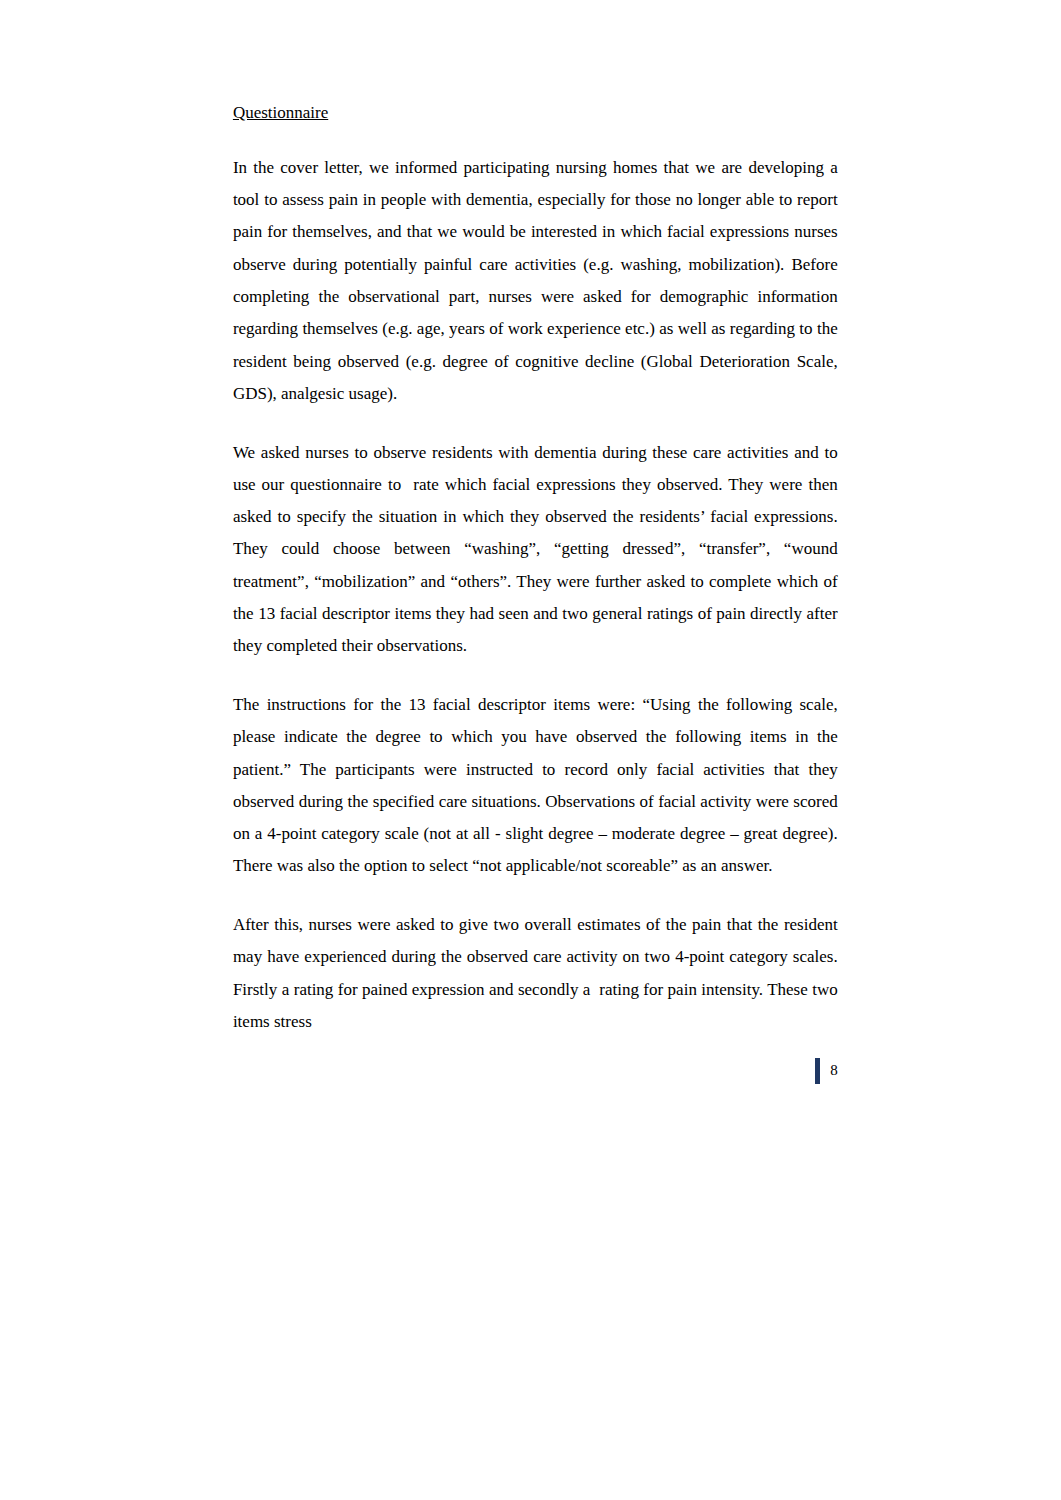Questionnaire
In the cover letter, we informed participating nursing homes that we are developing a tool to assess pain in people with dementia, especially for those no longer able to report pain for themselves, and that we would be interested in which facial expressions nurses observe during potentially painful care activities (e.g. washing, mobilization). Before completing the observational part, nurses were asked for demographic information regarding themselves (e.g. age, years of work experience etc.) as well as regarding to the resident being observed (e.g. degree of cognitive decline (Global Deterioration Scale, GDS), analgesic usage).
We asked nurses to observe residents with dementia during these care activities and to use our questionnaire to rate which facial expressions they observed. They were then asked to specify the situation in which they observed the residents’ facial expressions. They could choose between “washing”, “getting dressed”, “transfer”, “wound treatment”, “mobilization” and “others”. They were further asked to complete which of the 13 facial descriptor items they had seen and two general ratings of pain directly after they completed their observations.
The instructions for the 13 facial descriptor items were: “Using the following scale, please indicate the degree to which you have observed the following items in the patient.” The participants were instructed to record only facial activities that they observed during the specified care situations. Observations of facial activity were scored on a 4-point category scale (not at all - slight degree – moderate degree – great degree). There was also the option to select “not applicable/not scoreable” as an answer.
After this, nurses were asked to give two overall estimates of the pain that the resident may have experienced during the observed care activity on two 4-point category scales. Firstly a rating for pained expression and secondly a rating for pain intensity. These two items stress
8